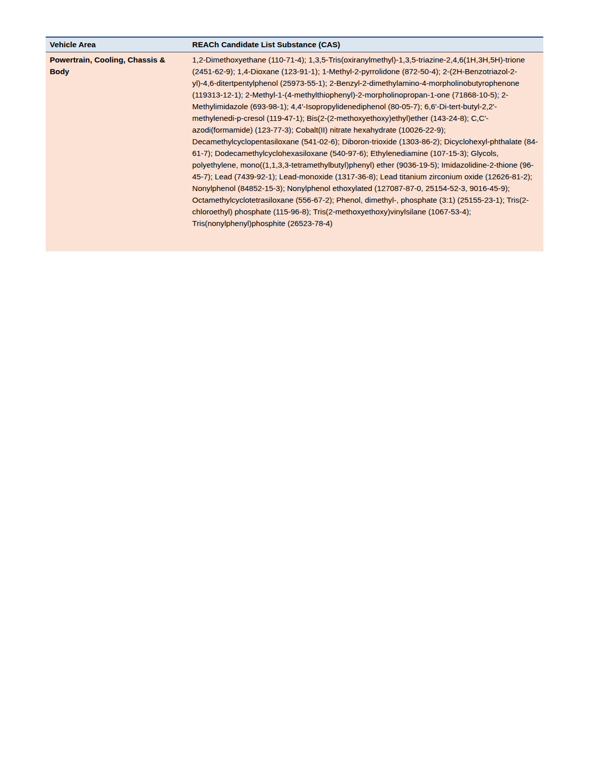| Vehicle Area | REACh Candidate List Substance (CAS) |
| --- | --- |
| Powertrain, Cooling, Chassis & Body | 1,2-Dimethoxyethane (110-71-4); 1,3,5-Tris(oxiranylmethyl)-1,3,5-triazine-2,4,6(1H,3H,5H)-trione (2451-62-9); 1,4-Dioxane (123-91-1); 1-Methyl-2-pyrrolidone (872-50-4); 2-(2H-Benzotriazol-2-yl)-4,6-ditertpentylphenol (25973-55-1); 2-Benzyl-2-dimethylamino-4-morpholinobutyrophenone (119313-12-1); 2-Methyl-1-(4-methylthiophenyl)-2-morpholinopropan-1-one (71868-10-5); 2-Methylimidazole (693-98-1); 4,4'-Isopropylidenediphenol (80-05-7); 6,6'-Di-tert-butyl-2,2'-methylenedi-p-cresol (119-47-1); Bis(2-(2-methoxyethoxy)ethyl)ether (143-24-8); C,C'-azodi(formamide) (123-77-3); Cobalt(II) nitrate hexahydrate (10026-22-9); Decamethylcyclopentasiloxane (541-02-6); Diboron-trioxide (1303-86-2); Dicyclohexyl-phthalate (84-61-7); Dodecamethylcyclohexasiloxane (540-97-6); Ethylenediamine (107-15-3); Glycols, polyethylene, mono((1,1,3,3-tetramethylbutyl)phenyl) ether (9036-19-5); Imidazolidine-2-thione (96-45-7); Lead (7439-92-1); Lead-monoxide (1317-36-8); Lead titanium zirconium oxide (12626-81-2); Nonylphenol (84852-15-3); Nonylphenol ethoxylated (127087-87-0, 25154-52-3, 9016-45-9); Octamethylcyclotetrasiloxane (556-67-2); Phenol, dimethyl-, phosphate (3:1) (25155-23-1); Tris(2-chloroethyl) phosphate (115-96-8); Tris(2-methoxyethoxy)vinylsilane (1067-53-4); Tris(nonylphenyl)phosphite (26523-78-4) |